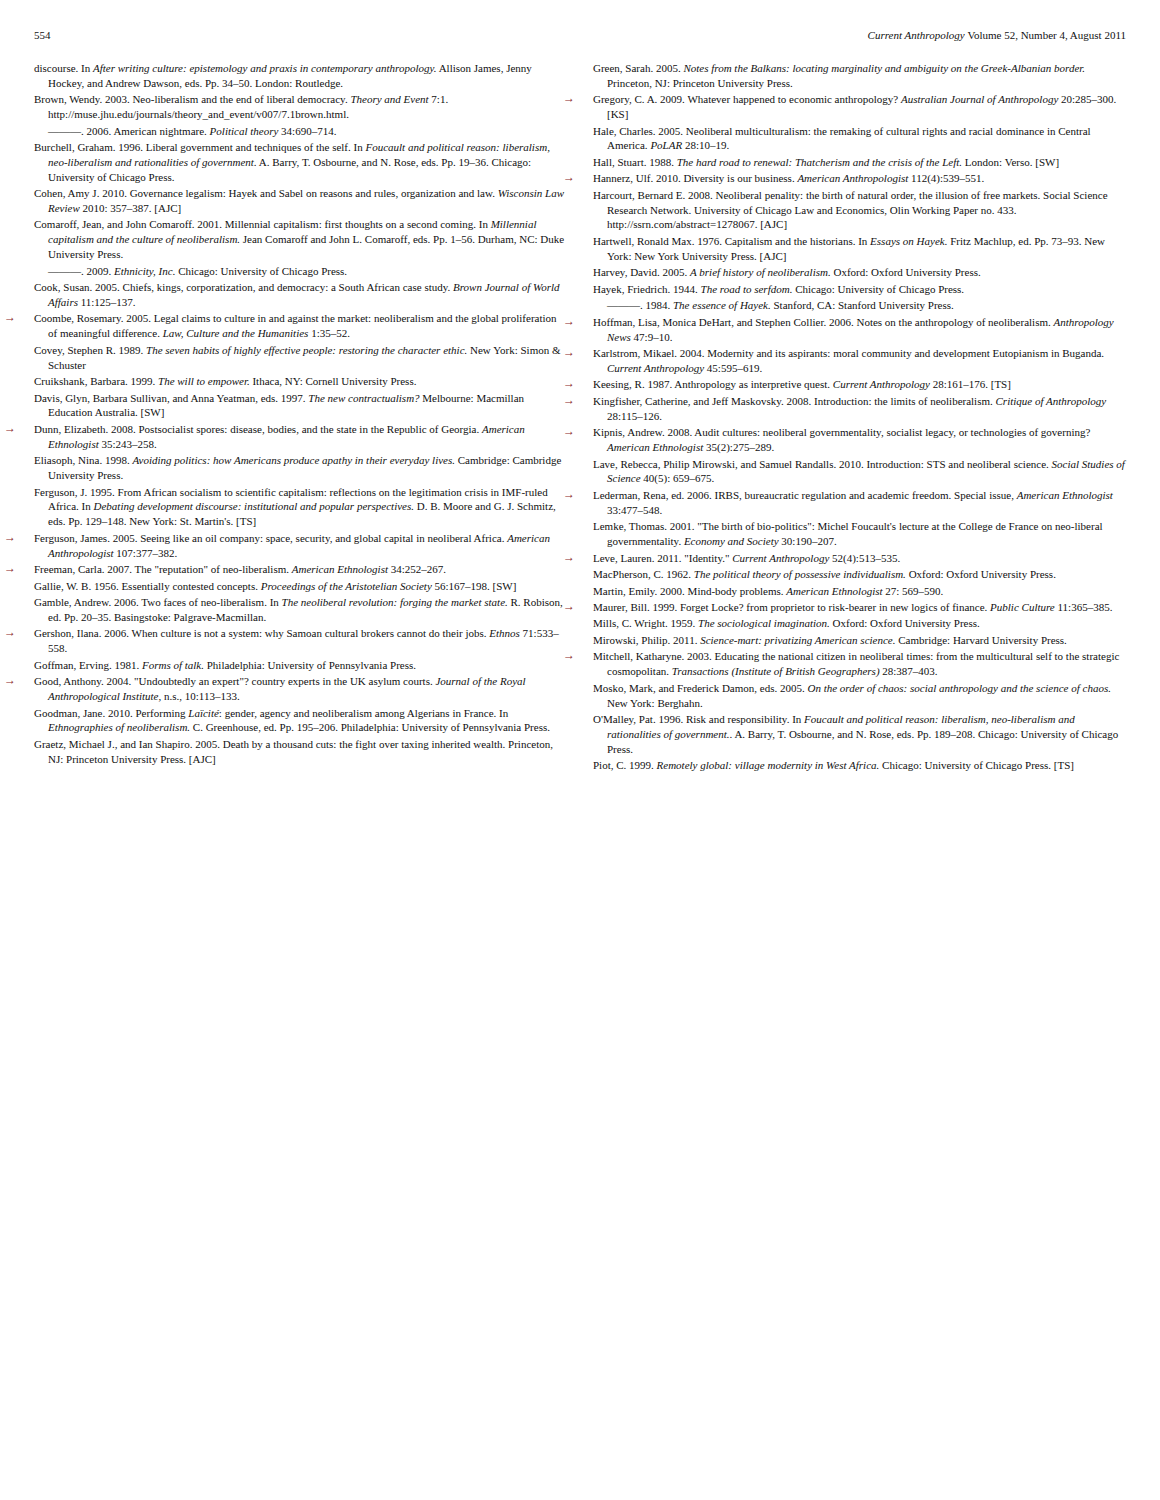554 Current Anthropology Volume 52, Number 4, August 2011
discourse. In After writing culture: epistemology and praxis in contemporary anthropology. Allison James, Jenny Hockey, and Andrew Dawson, eds. Pp. 34–50. London: Routledge.
Brown, Wendy. 2003. Neo-liberalism and the end of liberal democracy. Theory and Event 7:1. http://muse.jhu.edu/journals/theory_and_event/v007/7.1brown.html.
———. 2006. American nightmare. Political theory 34:690–714.
Burchell, Graham. 1996. Liberal government and techniques of the self. In Foucault and political reason: liberalism, neo-liberalism and rationalities of government. A. Barry, T. Osbourne, and N. Rose, eds. Pp. 19–36. Chicago: University of Chicago Press.
Cohen, Amy J. 2010. Governance legalism: Hayek and Sabel on reasons and rules, organization and law. Wisconsin Law Review 2010: 357–387. [AJC]
Comaroff, Jean, and John Comaroff. 2001. Millennial capitalism: first thoughts on a second coming. In Millennial capitalism and the culture of neoliberalism. Jean Comaroff and John L. Comaroff, eds. Pp. 1–56. Durham, NC: Duke University Press.
———. 2009. Ethnicity, Inc. Chicago: University of Chicago Press.
Cook, Susan. 2005. Chiefs, kings, corporatization, and democracy: a South African case study. Brown Journal of World Affairs 11:125–137.
Coombe, Rosemary. 2005. Legal claims to culture in and against the market: neoliberalism and the global proliferation of meaningful difference. Law, Culture and the Humanities 1:35–52.
Covey, Stephen R. 1989. The seven habits of highly effective people: restoring the character ethic. New York: Simon & Schuster
Cruikshank, Barbara. 1999. The will to empower. Ithaca, NY: Cornell University Press.
Davis, Glyn, Barbara Sullivan, and Anna Yeatman, eds. 1997. The new contractualism? Melbourne: Macmillan Education Australia. [SW]
Dunn, Elizabeth. 2008. Postsocialist spores: disease, bodies, and the state in the Republic of Georgia. American Ethnologist 35:243–258.
Eliasoph, Nina. 1998. Avoiding politics: how Americans produce apathy in their everyday lives. Cambridge: Cambridge University Press.
Ferguson, J. 1995. From African socialism to scientific capitalism: reflections on the legitimation crisis in IMF-ruled Africa. In Debating development discourse: institutional and popular perspectives. D. B. Moore and G. J. Schmitz, eds. Pp. 129–148. New York: St. Martin's. [TS]
Ferguson, James. 2005. Seeing like an oil company: space, security, and global capital in neoliberal Africa. American Anthropologist 107:377–382.
Freeman, Carla. 2007. The "reputation" of neo-liberalism. American Ethnologist 34:252–267.
Gallie, W. B. 1956. Essentially contested concepts. Proceedings of the Aristotelian Society 56:167–198. [SW]
Gamble, Andrew. 2006. Two faces of neo-liberalism. In The neoliberal revolution: forging the market state. R. Robison, ed. Pp. 20–35. Basingstoke: Palgrave-Macmillan.
Gershon, Ilana. 2006. When culture is not a system: why Samoan cultural brokers cannot do their jobs. Ethnos 71:533–558.
Goffman, Erving. 1981. Forms of talk. Philadelphia: University of Pennsylvania Press.
Good, Anthony. 2004. "Undoubtedly an expert"? country experts in the UK asylum courts. Journal of the Royal Anthropological Institute, n.s., 10:113–133.
Goodman, Jane. 2010. Performing Laïcité: gender, agency and neoliberalism among Algerians in France. In Ethnographies of neoliberalism. C. Greenhouse, ed. Pp. 195–206. Philadelphia: University of Pennsylvania Press.
Graetz, Michael J., and Ian Shapiro. 2005. Death by a thousand cuts: the fight over taxing inherited wealth. Princeton, NJ: Princeton University Press. [AJC]
Green, Sarah. 2005. Notes from the Balkans: locating marginality and ambiguity on the Greek-Albanian border. Princeton, NJ: Princeton University Press.
Gregory, C. A. 2009. Whatever happened to economic anthropology? Australian Journal of Anthropology 20:285–300. [KS]
Hale, Charles. 2005. Neoliberal multiculturalism: the remaking of cultural rights and racial dominance in Central America. PoLAR 28:10–19.
Hall, Stuart. 1988. The hard road to renewal: Thatcherism and the crisis of the Left. London: Verso. [SW]
Hannerz, Ulf. 2010. Diversity is our business. American Anthropologist 112(4):539–551.
Harcourt, Bernard E. 2008. Neoliberal penality: the birth of natural order, the illusion of free markets. Social Science Research Network. University of Chicago Law and Economics, Olin Working Paper no. 433. http://ssrn.com/abstract=1278067. [AJC]
Hartwell, Ronald Max. 1976. Capitalism and the historians. In Essays on Hayek. Fritz Machlup, ed. Pp. 73–93. New York: New York University Press. [AJC]
Harvey, David. 2005. A brief history of neoliberalism. Oxford: Oxford University Press.
Hayek, Friedrich. 1944. The road to serfdom. Chicago: University of Chicago Press.
———. 1984. The essence of Hayek. Stanford, CA: Stanford University Press.
Hoffman, Lisa, Monica DeHart, and Stephen Collier. 2006. Notes on the anthropology of neoliberalism. Anthropology News 47:9–10.
Karlstrom, Mikael. 2004. Modernity and its aspirants: moral community and development Eutopianism in Buganda. Current Anthropology 45:595–619.
Keesing, R. 1987. Anthropology as interpretive quest. Current Anthropology 28:161–176. [TS]
Kingfisher, Catherine, and Jeff Maskovsky. 2008. Introduction: the limits of neoliberalism. Critique of Anthropology 28:115–126.
Kipnis, Andrew. 2008. Audit cultures: neoliberal governmentality, socialist legacy, or technologies of governing? American Ethnologist 35(2):275–289.
Lave, Rebecca, Philip Mirowski, and Samuel Randalls. 2010. Introduction: STS and neoliberal science. Social Studies of Science 40(5): 659–675.
Lederman, Rena, ed. 2006. IRBS, bureaucratic regulation and academic freedom. Special issue, American Ethnologist 33:477–548.
Lemke, Thomas. 2001. "The birth of bio-politics": Michel Foucault's lecture at the College de France on neo-liberal governmentality. Economy and Society 30:190–207.
Leve, Lauren. 2011. "Identity." Current Anthropology 52(4):513–535.
MacPherson, C. 1962. The political theory of possessive individualism. Oxford: Oxford University Press.
Martin, Emily. 2000. Mind-body problems. American Ethnologist 27: 569–590.
Maurer, Bill. 1999. Forget Locke? from proprietor to risk-bearer in new logics of finance. Public Culture 11:365–385.
Mills, C. Wright. 1959. The sociological imagination. Oxford: Oxford University Press.
Mirowski, Philip. 2011. Science-mart: privatizing American science. Cambridge: Harvard University Press.
Mitchell, Katharyne. 2003. Educating the national citizen in neoliberal times: from the multicultural self to the strategic cosmopolitan. Transactions (Institute of British Geographers) 28:387–403.
Mosko, Mark, and Frederick Damon, eds. 2005. On the order of chaos: social anthropology and the science of chaos. New York: Berghahn.
O'Malley, Pat. 1996. Risk and responsibility. In Foucault and political reason: liberalism, neo-liberalism and rationalities of government.. A. Barry, T. Osbourne, and N. Rose, eds. Pp. 189–208. Chicago: University of Chicago Press.
Piot, C. 1999. Remotely global: village modernity in West Africa. Chicago: University of Chicago Press. [TS]